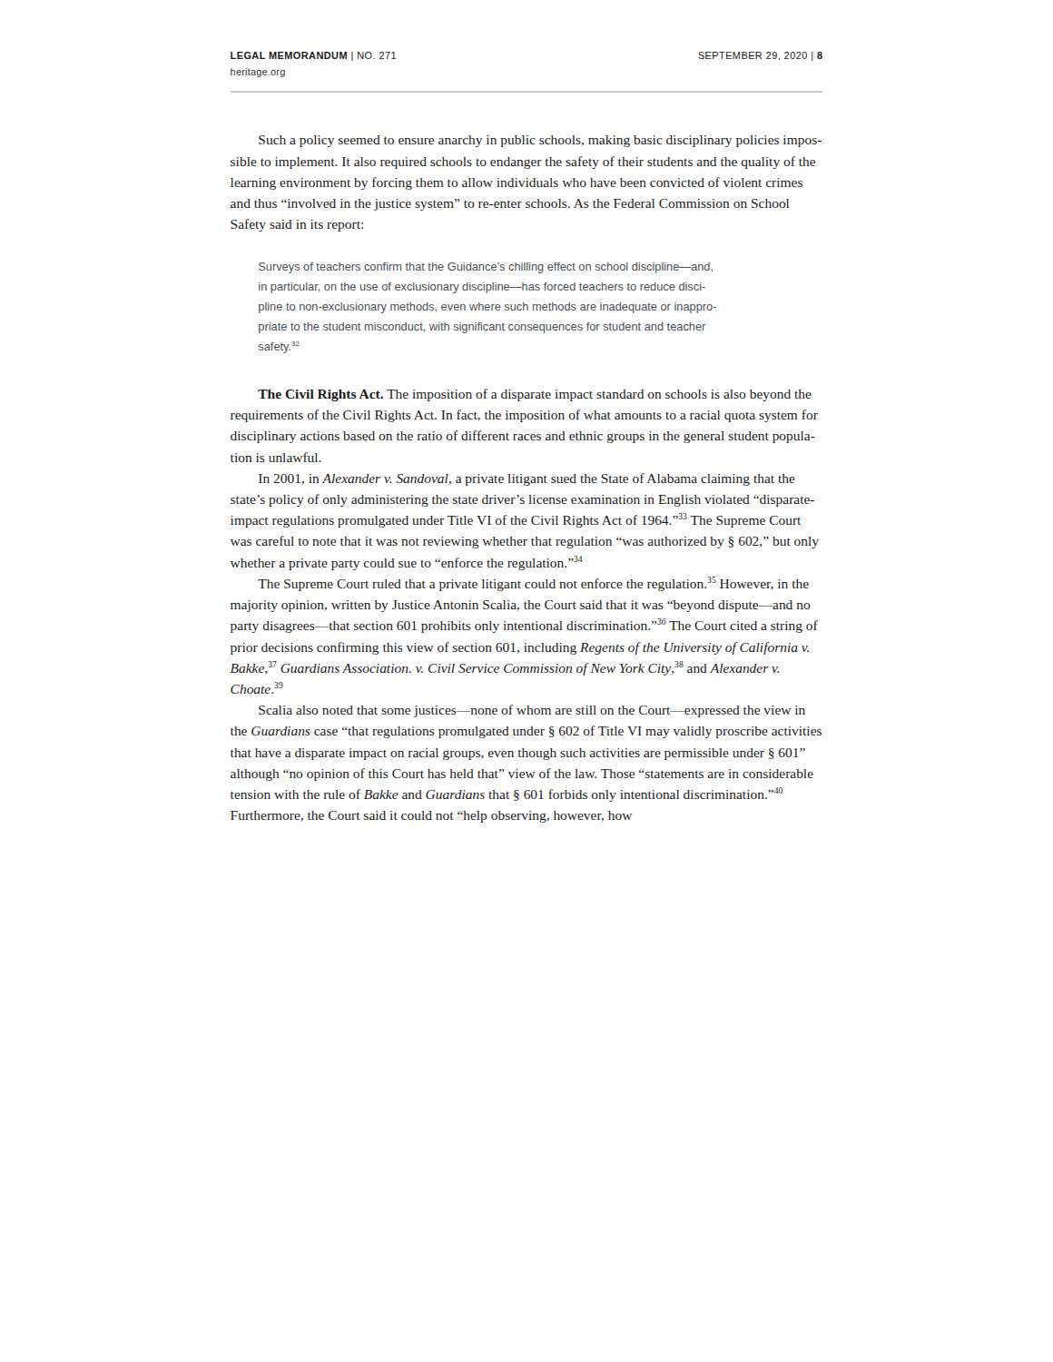Legal Memorandum | No. 271 heritage.org
September 29, 2020 | 8
Such a policy seemed to ensure anarchy in public schools, making basic disciplinary policies impossible to implement. It also required schools to endanger the safety of their students and the quality of the learning environment by forcing them to allow individuals who have been convicted of violent crimes and thus “involved in the justice system” to re-enter schools. As the Federal Commission on School Safety said in its report:
Surveys of teachers confirm that the Guidance’s chilling effect on school discipline—and, in particular, on the use of exclusionary discipline—has forced teachers to reduce discipline to non-exclusionary methods, even where such methods are inadequate or inappropriate to the student misconduct, with significant consequences for student and teacher safety.32
The Civil Rights Act. The imposition of a disparate impact standard on schools is also beyond the requirements of the Civil Rights Act. In fact, the imposition of what amounts to a racial quota system for disciplinary actions based on the ratio of different races and ethnic groups in the general student population is unlawful.
In 2001, in Alexander v. Sandoval, a private litigant sued the State of Alabama claiming that the state’s policy of only administering the state driver’s license examination in English violated “disparate-impact regulations promulgated under Title VI of the Civil Rights Act of 1964.”33 The Supreme Court was careful to note that it was not reviewing whether that regulation “was authorized by § 602,” but only whether a private party could sue to “enforce the regulation.”34
The Supreme Court ruled that a private litigant could not enforce the regulation.35 However, in the majority opinion, written by Justice Antonin Scalia, the Court said that it was “beyond dispute—and no party disagrees—that section 601 prohibits only intentional discrimination.”36 The Court cited a string of prior decisions confirming this view of section 601, including Regents of the University of California v. Bakke,37 Guardians Association. v. Civil Service Commission of New York City,38 and Alexander v. Choate.39
Scalia also noted that some justices—none of whom are still on the Court—expressed the view in the Guardians case “that regulations promulgated under § 602 of Title VI may validly proscribe activities that have a disparate impact on racial groups, even though such activities are permissible under § 601” although “no opinion of this Court has held that” view of the law. Those “statements are in considerable tension with the rule of Bakke and Guardians that § 601 forbids only intentional discrimination.”40 Furthermore, the Court said it could not “help observing, however, how